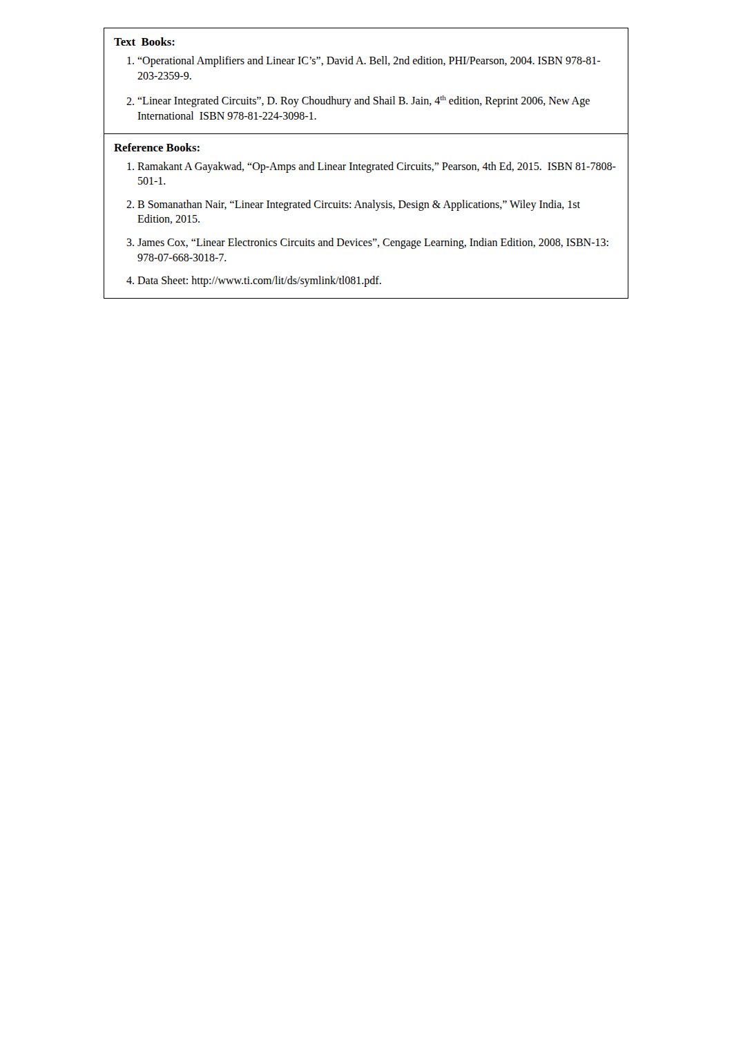Text Books:
“Operational Amplifiers and Linear IC’s”, David A. Bell, 2nd edition, PHI/Pearson, 2004. ISBN 978-81-203-2359-9.
“Linear Integrated Circuits”, D. Roy Choudhury and Shail B. Jain, 4th edition, Reprint 2006, New Age International ISBN 978-81-224-3098-1.
Reference Books:
Ramakant A Gayakwad, “Op-Amps and Linear Integrated Circuits,” Pearson, 4th Ed, 2015. ISBN 81-7808-501-1.
B Somanathan Nair, “Linear Integrated Circuits: Analysis, Design & Applications,” Wiley India, 1st Edition, 2015.
James Cox, “Linear Electronics Circuits and Devices”, Cengage Learning, Indian Edition, 2008, ISBN-13: 978-07-668-3018-7.
Data Sheet: http://www.ti.com/lit/ds/symlink/tl081.pdf.